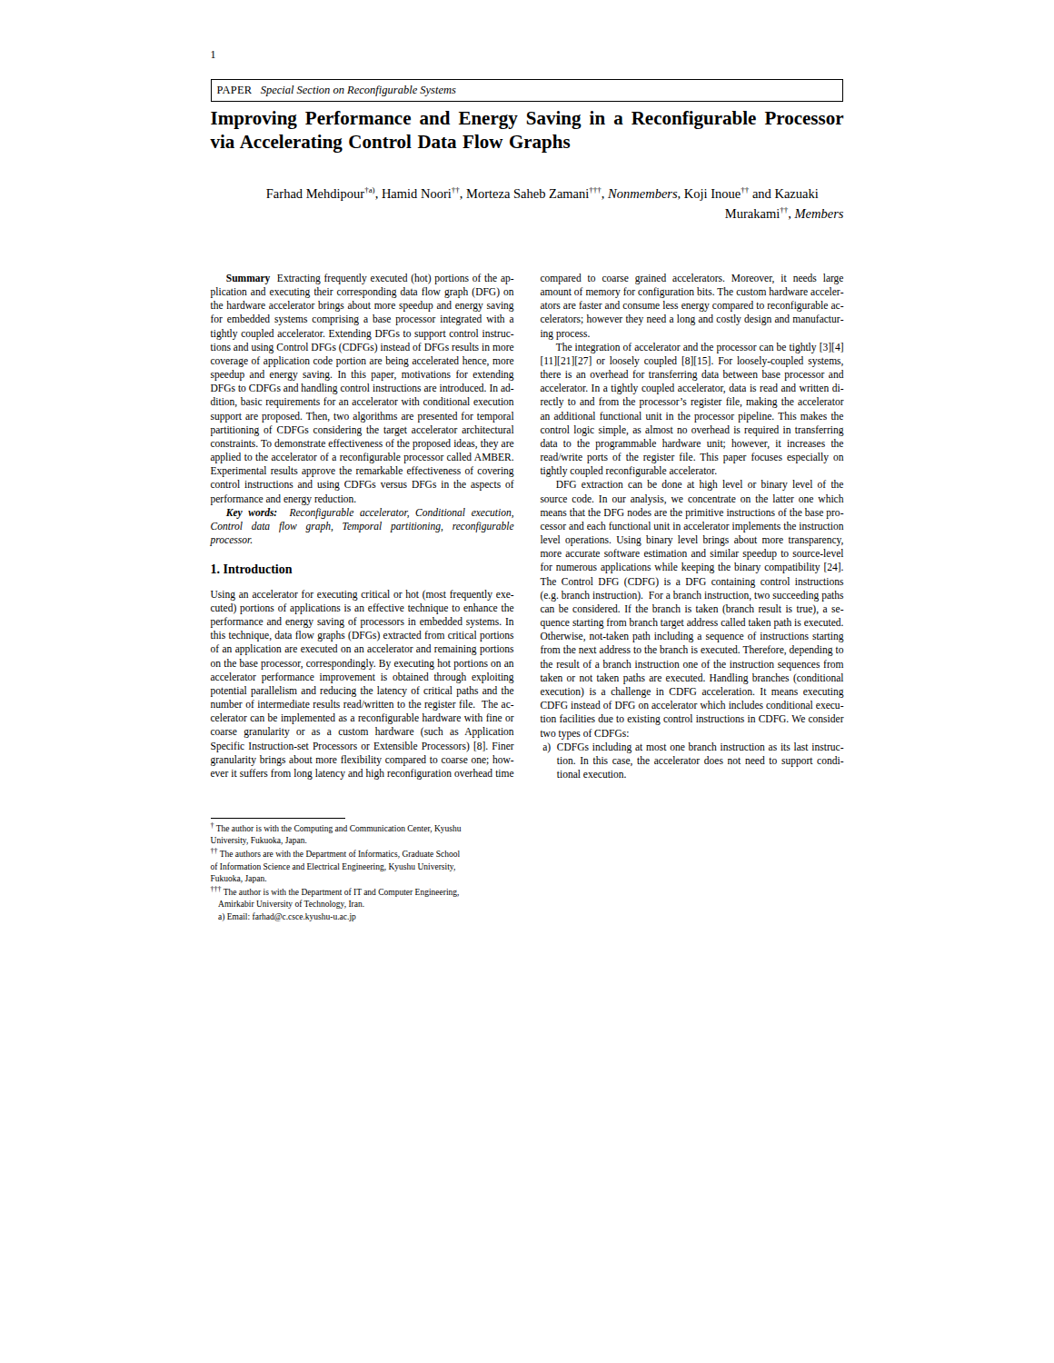1
PAPER Special Section on Reconfigurable Systems
Improving Performance and Energy Saving in a Reconfigurable Processor via Accelerating Control Data Flow Graphs
Farhad Mehdipour†a), Hamid Noori††, Morteza Saheb Zamani†††, Nonmembers, Koji Inoue†† and Kazuaki
Murakami††, Members
Summary Extracting frequently executed (hot) portions of the application and executing their corresponding data flow graph (DFG) on the hardware accelerator brings about more speedup and energy saving for embedded systems comprising a base processor integrated with a tightly coupled accelerator. Extending DFGs to support control instructions and using Control DFGs (CDFGs) instead of DFGs results in more coverage of application code portion are being accelerated hence, more speedup and energy saving. In this paper, motivations for extending DFGs to CDFGs and handling control instructions are introduced. In addition, basic requirements for an accelerator with conditional execution support are proposed. Then, two algorithms are presented for temporal partitioning of CDFGs considering the target accelerator architectural constraints. To demonstrate effectiveness of the proposed ideas, they are applied to the accelerator of a reconfigurable processor called AMBER. Experimental results approve the remarkable effectiveness of covering control instructions and using CDFGs versus DFGs in the aspects of performance and energy reduction.
Key words: Reconfigurable accelerator, Conditional execution, Control data flow graph, Temporal partitioning, reconfigurable processor.
1. Introduction
Using an accelerator for executing critical or hot (most frequently executed) portions of applications is an effective technique to enhance the performance and energy saving of processors in embedded systems. In this technique, data flow graphs (DFGs) extracted from critical portions of an application are executed on an accelerator and remaining portions on the base processor, correspondingly. By executing hot portions on an accelerator performance improvement is obtained through exploiting potential parallelism and reducing the latency of critical paths and the number of intermediate results read/written to the register file. The accelerator can be implemented as a reconfigurable hardware with fine or coarse granularity or as a custom hardware (such as Application Specific Instruction-set Processors or Extensible Processors) [8]. Finer granularity brings about more flexibility compared to coarse one; however it suffers from long latency and high reconfiguration overhead time compared to coarse grained accelerators. Moreover, it needs large amount of memory for configuration bits. The custom hardware accelerators are faster and consume less energy compared to reconfigurable accelerators; however they need a long and costly design and manufacturing process.
The integration of accelerator and the processor can be tightly [3][4][11][21][27] or loosely coupled [8][15]. For loosely-coupled systems, there is an overhead for transferring data between base processor and accelerator. In a tightly coupled accelerator, data is read and written directly to and from the processor’s register file, making the accelerator an additional functional unit in the processor pipeline. This makes the control logic simple, as almost no overhead is required in transferring data to the programmable hardware unit; however, it increases the read/write ports of the register file. This paper focuses especially on tightly coupled reconfigurable accelerator.
DFG extraction can be done at high level or binary level of the source code. In our analysis, we concentrate on the latter one which means that the DFG nodes are the primitive instructions of the base processor and each functional unit in accelerator implements the instruction level operations. Using binary level brings about more transparency, more accurate software estimation and similar speedup to source-level for numerous applications while keeping the binary compatibility [24]. The Control DFG (CDFG) is a DFG containing control instructions (e.g. branch instruction). For a branch instruction, two succeeding paths can be considered. If the branch is taken (branch result is true), a sequence starting from branch target address called taken path is executed. Otherwise, not-taken path including a sequence of instructions starting from the next address to the branch is executed. Therefore, depending to the result of a branch instruction one of the instruction sequences from taken or not taken paths are executed. Handling branches (conditional execution) is a challenge in CDFG acceleration. It means executing CDFG instead of DFG on accelerator which includes conditional execution facilities due to existing control instructions in CDFG. We consider two types of CDFGs:
CDFGs including at most one branch instruction as its last instruction. In this case, the accelerator does not need to support conditional execution.
† The author is with the Computing and Communication Center, Kyushu
University, Fukuoka, Japan.
†† The authors are with the Department of Informatics, Graduate School
of Information Science and Electrical Engineering, Kyushu University,
Fukuoka, Japan.
††† The author is with the Department of IT and Computer Engineering,
Amirkabir University of Technology, Iran.
a) Email: farhad@c.csce.kyushu-u.ac.jp